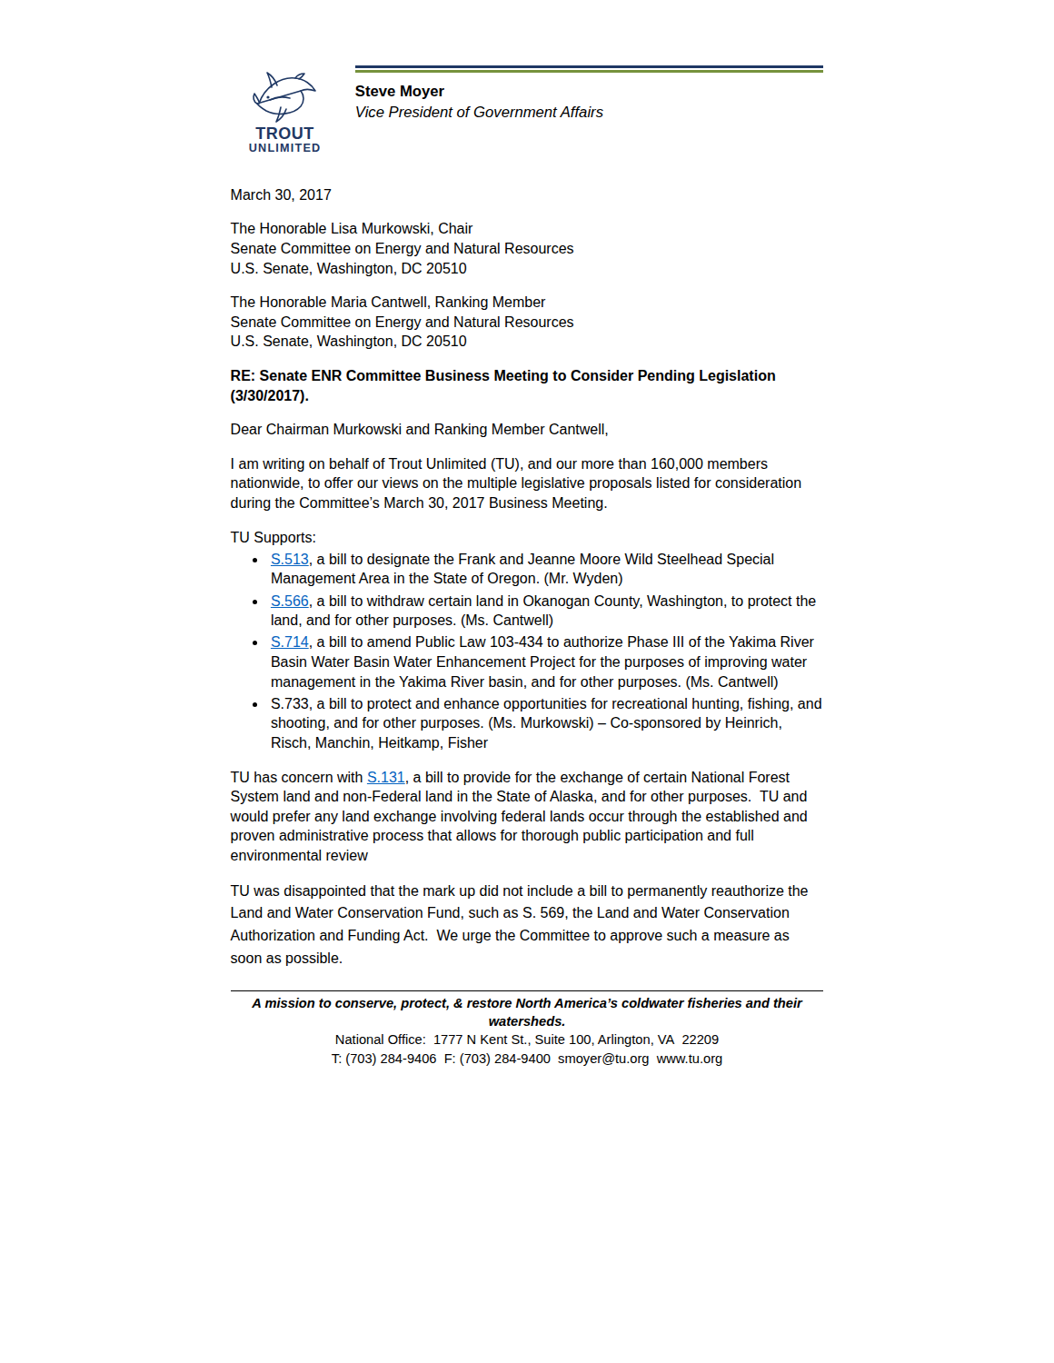TROUTUNLIMITED
Steve Moyer
Vice President of Government Affairs
March 30, 2017
The Honorable Lisa Murkowski, Chair
Senate Committee on Energy and Natural Resources
U.S. Senate, Washington, DC 20510
The Honorable Maria Cantwell, Ranking Member
Senate Committee on Energy and Natural Resources
U.S. Senate, Washington, DC 20510
RE: Senate ENR Committee Business Meeting to Consider Pending Legislation (3/30/2017).
Dear Chairman Murkowski and Ranking Member Cantwell,
I am writing on behalf of Trout Unlimited (TU), and our more than 160,000 members nationwide, to offer our views on the multiple legislative proposals listed for consideration during the Committee’s March 30, 2017 Business Meeting.
TU Supports:
S.513, a bill to designate the Frank and Jeanne Moore Wild Steelhead Special Management Area in the State of Oregon. (Mr. Wyden)
S.566, a bill to withdraw certain land in Okanogan County, Washington, to protect the land, and for other purposes. (Ms. Cantwell)
S.714, a bill to amend Public Law 103-434 to authorize Phase III of the Yakima River Basin Water Basin Water Enhancement Project for the purposes of improving water management in the Yakima River basin, and for other purposes. (Ms. Cantwell)
S.733, a bill to protect and enhance opportunities for recreational hunting, fishing, and shooting, and for other purposes. (Ms. Murkowski) – Co-sponsored by Heinrich, Risch, Manchin, Heitkamp, Fisher
TU has concern with S.131, a bill to provide for the exchange of certain National Forest System land and non-Federal land in the State of Alaska, and for other purposes. TU and would prefer any land exchange involving federal lands occur through the established and proven administrative process that allows for thorough public participation and full environmental review
TU was disappointed that the mark up did not include a bill to permanently reauthorize the Land and Water Conservation Fund, such as S. 569, the Land and Water Conservation Authorization and Funding Act. We urge the Committee to approve such a measure as soon as possible.
A mission to conserve, protect, & restore North America’s coldwater fisheries and their watersheds.
National Office: 1777 N Kent St., Suite 100, Arlington, VA 22209
T: (703) 284-9406 F: (703) 284-9400 smoyer@tu.org www.tu.org